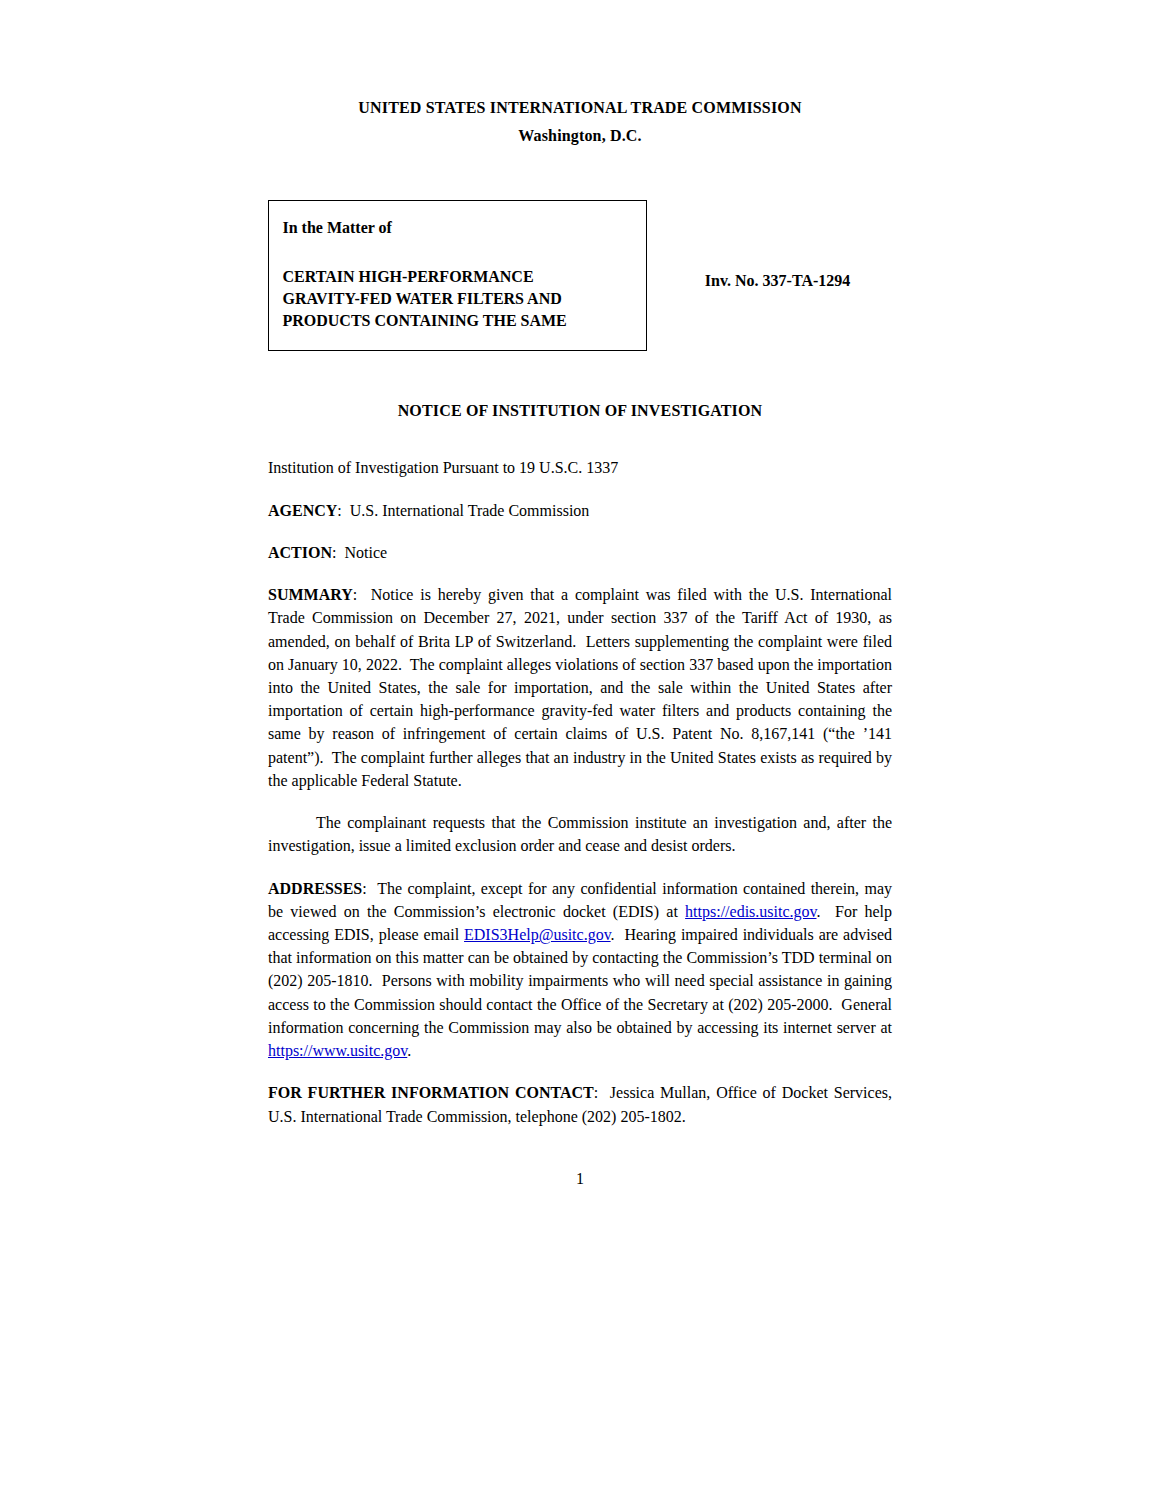United States International Trade Commission
Washington, D.C.
In the Matter of
Certain High-Performance
Gravity-Fed Water Filters and
Products Containing the Same
Inv. No. 337-TA-1294
Notice of Institution of Investigation
Institution of Investigation Pursuant to 19 U.S.C. 1337
AGENCY: U.S. International Trade Commission
ACTION: Notice
SUMMARY: Notice is hereby given that a complaint was filed with the U.S. International Trade Commission on December 27, 2021, under section 337 of the Tariff Act of 1930, as amended, on behalf of Brita LP of Switzerland. Letters supplementing the complaint were filed on January 10, 2022. The complaint alleges violations of section 337 based upon the importation into the United States, the sale for importation, and the sale within the United States after importation of certain high-performance gravity-fed water filters and products containing the same by reason of infringement of certain claims of U.S. Patent No. 8,167,141 (“the ’141 patent”). The complaint further alleges that an industry in the United States exists as required by the applicable Federal Statute.
The complainant requests that the Commission institute an investigation and, after the investigation, issue a limited exclusion order and cease and desist orders.
ADDRESSES: The complaint, except for any confidential information contained therein, may be viewed on the Commission’s electronic docket (EDIS) at https://edis.usitc.gov. For help accessing EDIS, please email EDIS3Help@usitc.gov. Hearing impaired individuals are advised that information on this matter can be obtained by contacting the Commission’s TDD terminal on (202) 205-1810. Persons with mobility impairments who will need special assistance in gaining access to the Commission should contact the Office of the Secretary at (202) 205-2000. General information concerning the Commission may also be obtained by accessing its internet server at https://www.usitc.gov.
FOR FURTHER INFORMATION CONTACT: Jessica Mullan, Office of Docket Services, U.S. International Trade Commission, telephone (202) 205-1802.
1